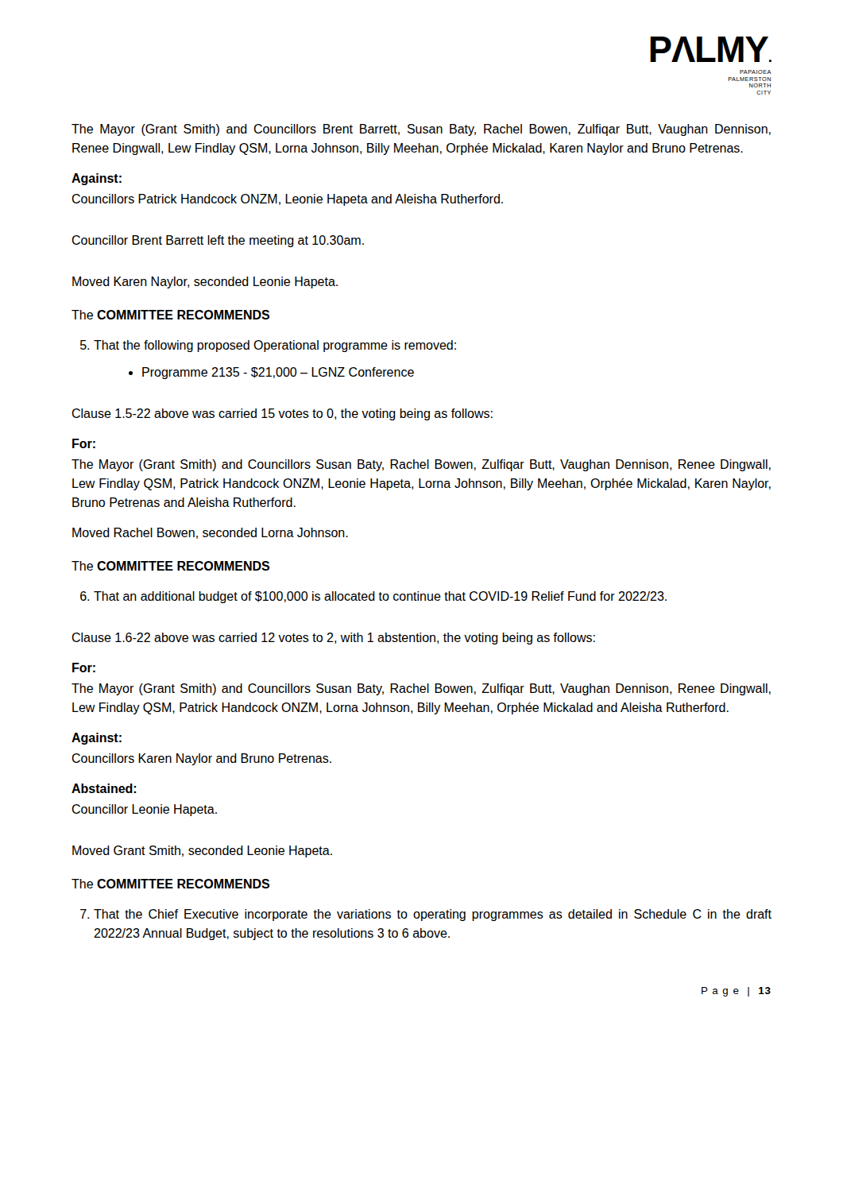PΛLMY.
PAPAIOEA
PALMERSTON
NORTH
CITY
The Mayor (Grant Smith) and Councillors Brent Barrett, Susan Baty, Rachel Bowen, Zulfiqar Butt, Vaughan Dennison, Renee Dingwall, Lew Findlay QSM, Lorna Johnson, Billy Meehan, Orphée Mickalad, Karen Naylor and Bruno Petrenas.
Against:
Councillors Patrick Handcock ONZM, Leonie Hapeta and Aleisha Rutherford.
Councillor Brent Barrett left the meeting at 10.30am.
Moved Karen Naylor, seconded Leonie Hapeta.
The COMMITTEE RECOMMENDS
That the following proposed Operational programme is removed:
Programme 2135 - $21,000 – LGNZ Conference
Clause 1.5-22 above was carried 15 votes to 0, the voting being as follows:
For:
The Mayor (Grant Smith) and Councillors Susan Baty, Rachel Bowen, Zulfiqar Butt, Vaughan Dennison, Renee Dingwall, Lew Findlay QSM, Patrick Handcock ONZM, Leonie Hapeta, Lorna Johnson, Billy Meehan, Orphée Mickalad, Karen Naylor, Bruno Petrenas and Aleisha Rutherford.
Moved Rachel Bowen, seconded Lorna Johnson.
The COMMITTEE RECOMMENDS
That an additional budget of $100,000 is allocated to continue that COVID-19 Relief Fund for 2022/23.
Clause 1.6-22 above was carried 12 votes to 2, with 1 abstention, the voting being as follows:
For:
The Mayor (Grant Smith) and Councillors Susan Baty, Rachel Bowen, Zulfiqar Butt, Vaughan Dennison, Renee Dingwall, Lew Findlay QSM, Patrick Handcock ONZM, Lorna Johnson, Billy Meehan, Orphée Mickalad and Aleisha Rutherford.
Against:
Councillors Karen Naylor and Bruno Petrenas.
Abstained:
Councillor Leonie Hapeta.
Moved Grant Smith, seconded Leonie Hapeta.
The COMMITTEE RECOMMENDS
That the Chief Executive incorporate the variations to operating programmes as detailed in Schedule C in the draft 2022/23 Annual Budget, subject to the resolutions 3 to 6 above.
P a g e | 13